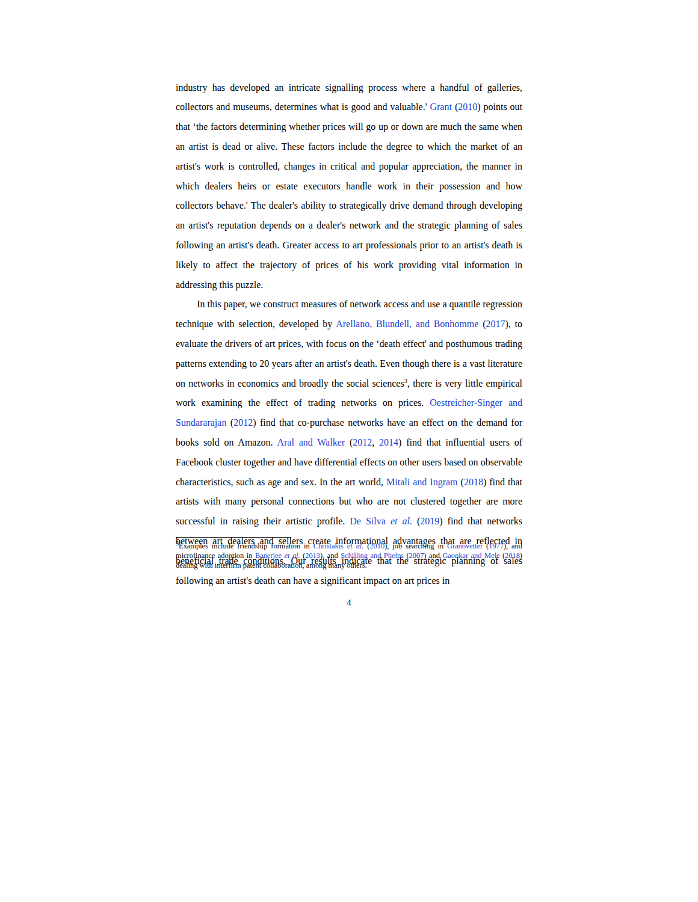industry has developed an intricate signalling process where a handful of galleries, collectors and museums, determines what is good and valuable.' Grant (2010) points out that ‘the factors determining whether prices will go up or down are much the same when an artist is dead or alive. These factors include the degree to which the market of an artist's work is controlled, changes in critical and popular appreciation, the manner in which dealers heirs or estate executors handle work in their possession and how collectors behave.' The dealer's ability to strategically drive demand through developing an artist's reputation depends on a dealer's network and the strategic planning of sales following an artist's death. Greater access to art professionals prior to an artist's death is likely to affect the trajectory of prices of his work providing vital information in addressing this puzzle.
In this paper, we construct measures of network access and use a quantile regression technique with selection, developed by Arellano, Blundell, and Bonhomme (2017), to evaluate the drivers of art prices, with focus on the ‘death effect' and posthumous trading patterns extending to 20 years after an artist's death. Even though there is a vast literature on networks in economics and broadly the social sciences3, there is very little empirical work examining the effect of trading networks on prices. Oestreicher-Singer and Sundararajan (2012) find that co-purchase networks have an effect on the demand for books sold on Amazon. Aral and Walker (2012, 2014) find that influential users of Facebook cluster together and have differential effects on other users based on observable characteristics, such as age and sex. In the art world, Mitali and Ingram (2018) find that artists with many personal connections but who are not clustered together are more successful in raising their artistic profile. De Silva et al. (2019) find that networks between art dealers and sellers create informational advantages that are reflected in beneficial trade conditions. Our results indicate that the strategic planning of sales following an artist's death can have a significant impact on art prices in
3Examples include friendship formation in Christakis et al. (2010), job searching in Granovetter (1977), and microfinance adoption in Banerjee et al. (2013), and Schilling and Phelps (2007) and Gaonkar and Mele (2018) dealing with interfirm patent collaboration, among many others.
4